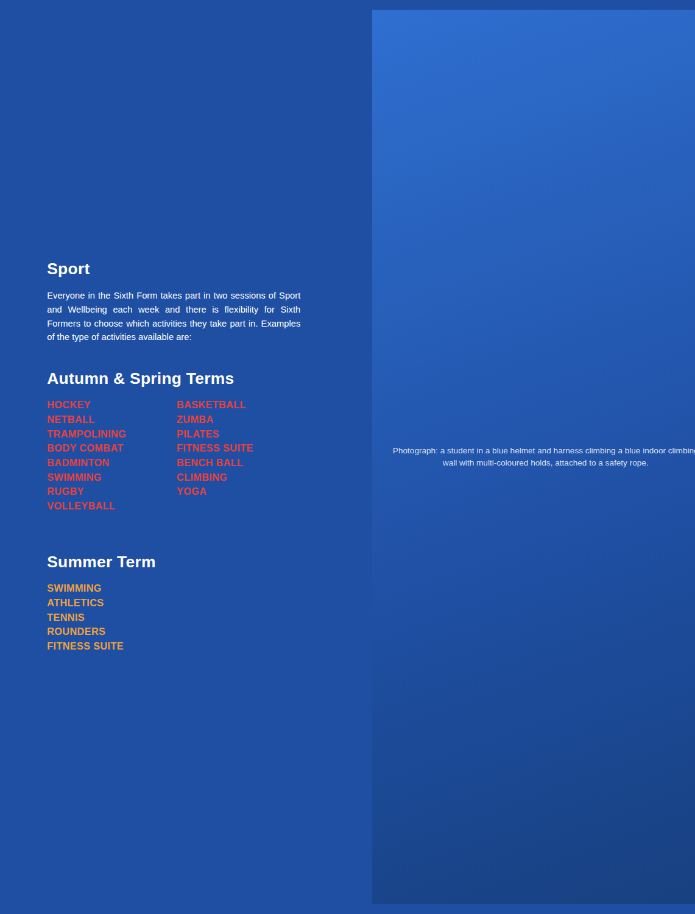Sport
Everyone in the Sixth Form takes part in two sessions of Sport and Wellbeing each week and there is flexibility for Sixth Formers to choose which activities they take part in. Examples of the type of activities available are:
Autumn & Spring Terms
Hockey
Netball
Trampolining
Body Combat
Badminton
Swimming
Rugby
Volleyball
Basketball
Zumba
Pilates
Fitness Suite
Bench Ball
Climbing
Yoga
Summer Term
Swimming
Athletics
Tennis
Rounders
Fitness Suite
Photograph: a student in a blue helmet and harness climbing a blue indoor climbing wall with multi-coloured holds, attached to a safety rope.